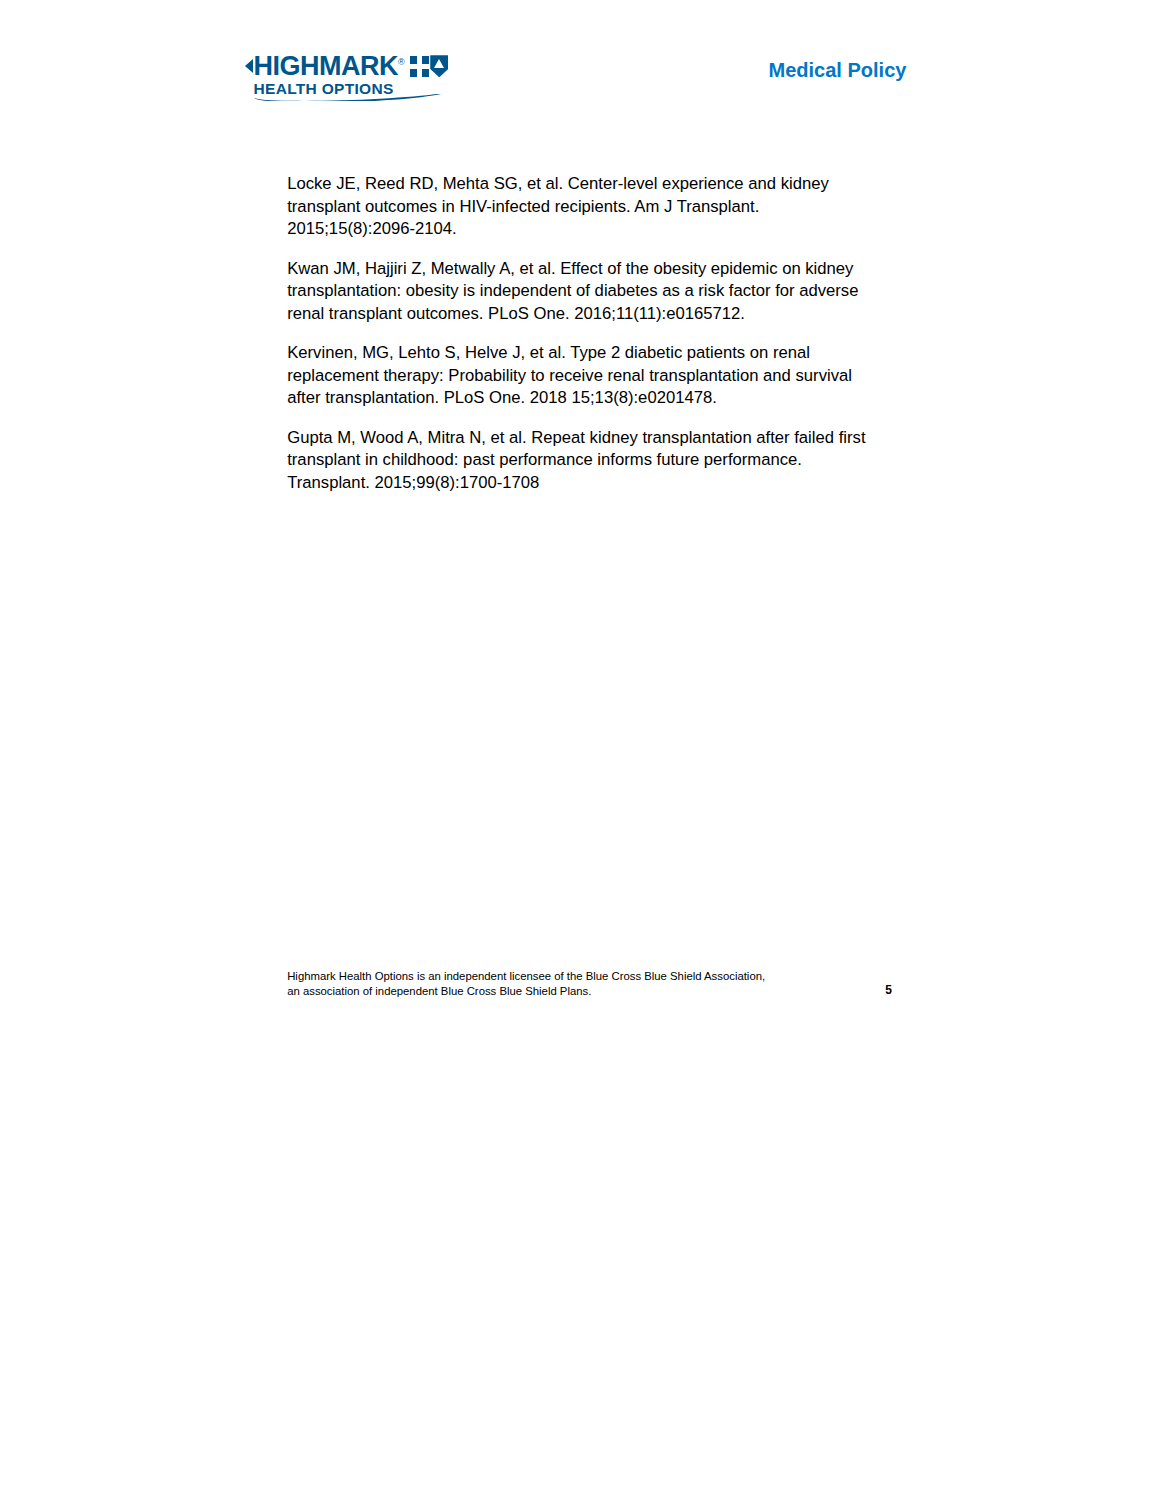HIGHMARK®
HEALTH OPTIONS
Medical Policy
Locke JE, Reed RD, Mehta SG, et al. Center-level experience and kidney transplant outcomes in HIV-infected recipients. Am J Transplant. 2015;15(8):2096-2104.
Kwan JM, Hajjiri Z, Metwally A, et al. Effect of the obesity epidemic on kidney transplantation: obesity is independent of diabetes as a risk factor for adverse renal transplant outcomes. PLoS One. 2016;11(11):e0165712.
Kervinen, MG, Lehto S, Helve J, et al. Type 2 diabetic patients on renal replacement therapy: Probability to receive renal transplantation and survival after transplantation. PLoS One. 2018 15;13(8):e0201478.
Gupta M, Wood A, Mitra N, et al. Repeat kidney transplantation after failed first transplant in childhood: past performance informs future performance. Transplant. 2015;99(8):1700-1708
Highmark Health Options is an independent licensee of the Blue Cross Blue Shield Association,
an association of independent Blue Cross Blue Shield Plans.
5